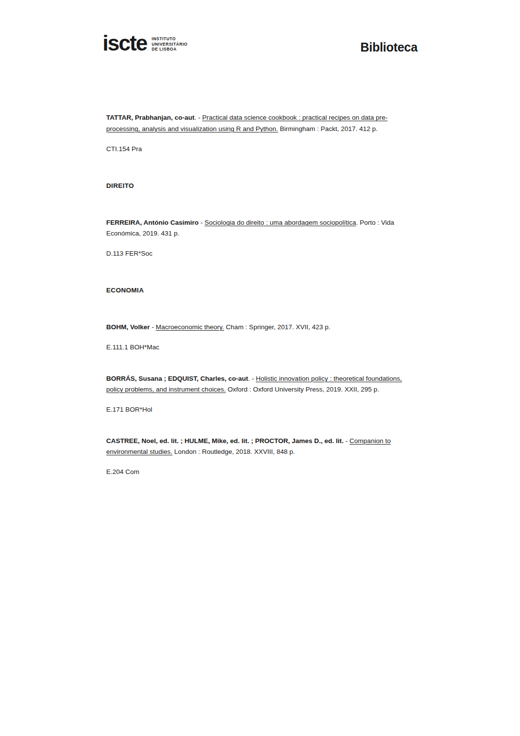iscte
Instituto
Universitário
de Lisboa
Biblioteca
TATTAR, Prabhanjan, co-aut. - Practical data science cookbook : practical recipes on data pre-processing, analysis and visualization using R and Python. Birmingham : Packt, 2017. 412 p.
CTI.154 Pra
DIREITO
FERREIRA, António Casimiro - Sociologia do direito : uma abordagem sociopolítica. Porto : Vida Económica, 2019. 431 p.
D.113 FER*Soc
ECONOMIA
BOHM, Volker - Macroeconomic theory. Cham : Springer, 2017. XVII, 423 p.
E.111.1 BOH*Mac
BORRÁS, Susana ; EDQUIST, Charles, co-aut. - Holistic innovation policy : theoretical foundations, policy problems, and instrument choices. Oxford : Oxford University Press, 2019. XXII, 295 p.
E.171 BOR*Hol
CASTREE, Noel, ed. lit. ; HULME, Mike, ed. lit. ; PROCTOR, James D., ed. lit. - Companion to environmental studies. London : Routledge, 2018. XXVIII, 848 p.
E.204 Com